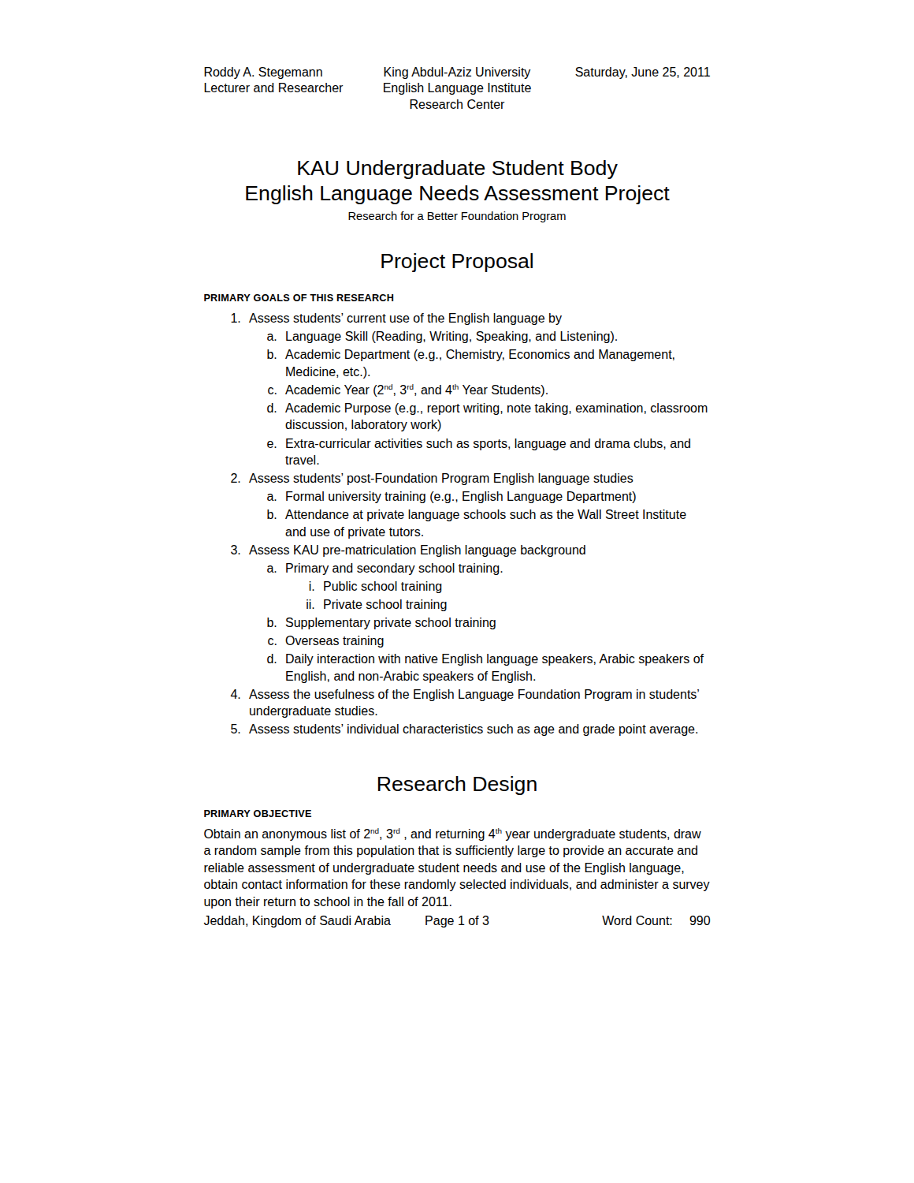| Roddy A. Stegemann Lecturer and Researcher | King Abdul-Aziz University English Language Institute Research Center | Saturday, June 25, 2011 |
KAU Undergraduate Student Body
English Language Needs Assessment Project
Research for a Better Foundation Program
Project Proposal
Primary goals of this research
Assess students’ current use of the English language by
Language Skill (Reading, Writing, Speaking, and Listening).
Academic Department (e.g., Chemistry, Economics and Management, Medicine, etc.).
Academic Year (2nd, 3rd, and 4th Year Students).
Academic Purpose (e.g., report writing, note taking, examination, classroom discussion, laboratory work)
Extra-curricular activities such as sports, language and drama clubs, and travel.
Assess students’ post-Foundation Program English language studies
Formal university training (e.g., English Language Department)
Attendance at private language schools such as the Wall Street Institute and use of private tutors.
Assess KAU pre-matriculation English language background
Primary and secondary school training.
Public school training
Private school training
Supplementary private school training
Overseas training
Daily interaction with native English language speakers, Arabic speakers of English, and non-Arabic speakers of English.
Assess the usefulness of the English Language Foundation Program in students’ undergraduate studies.
Assess students’ individual characteristics such as age and grade point average.
Research Design
Primary objective
Obtain an anonymous list of 2nd, 3rd , and returning 4th year undergraduate students, draw a random sample from this population that is sufficiently large to provide an accurate and reliable assessment of undergraduate student needs and use of the English language, obtain contact information for these randomly selected individuals, and administer a survey upon their return to school in the fall of 2011.
| Jeddah, Kingdom of Saudi Arabia | Page 1 of 3 | Word Count: 990 |